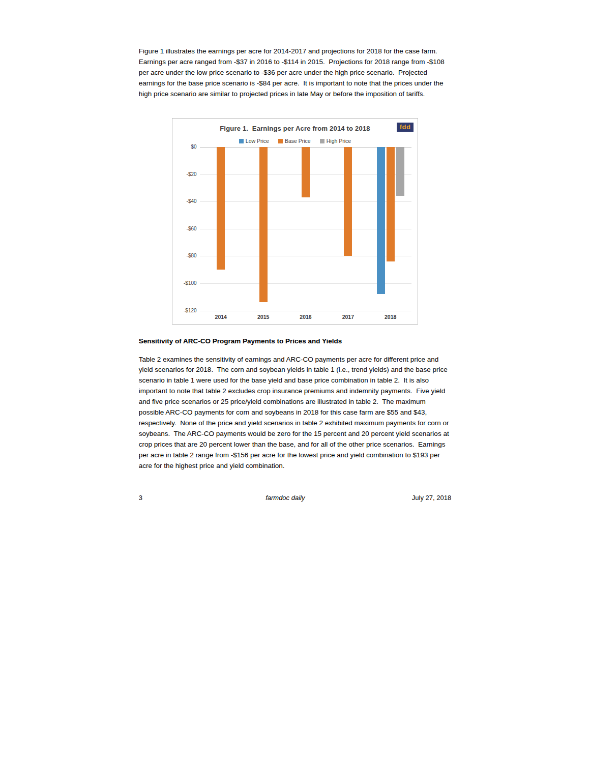Figure 1 illustrates the earnings per acre for 2014-2017 and projections for 2018 for the case farm. Earnings per acre ranged from -$37 in 2016 to -$114 in 2015. Projections for 2018 range from -$108 per acre under the low price scenario to -$36 per acre under the high price scenario. Projected earnings for the base price scenario is -$84 per acre. It is important to note that the prices under the high price scenario are similar to projected prices in late May or before the imposition of tariffs.
Figure 1. Earnings per Acre from 2014 to 2018
fdd
Low Price
Base Price
High Price
$0
-$20
-$40
-$60
-$80
-$100
-$120
2014
2015
2016
2017
2018
Sensitivity of ARC-CO Program Payments to Prices and Yields
Table 2 examines the sensitivity of earnings and ARC-CO payments per acre for different price and yield scenarios for 2018. The corn and soybean yields in table 1 (i.e., trend yields) and the base price scenario in table 1 were used for the base yield and base price combination in table 2. It is also important to note that table 2 excludes crop insurance premiums and indemnity payments. Five yield and five price scenarios or 25 price/yield combinations are illustrated in table 2. The maximum possible ARC-CO payments for corn and soybeans in 2018 for this case farm are $55 and $43, respectively. None of the price and yield scenarios in table 2 exhibited maximum payments for corn or soybeans. The ARC-CO payments would be zero for the 15 percent and 20 percent yield scenarios at crop prices that are 20 percent lower than the base, and for all of the other price scenarios. Earnings per acre in table 2 range from -$156 per acre for the lowest price and yield combination to $193 per acre for the highest price and yield combination.
3
farmdoc daily
July 27, 2018